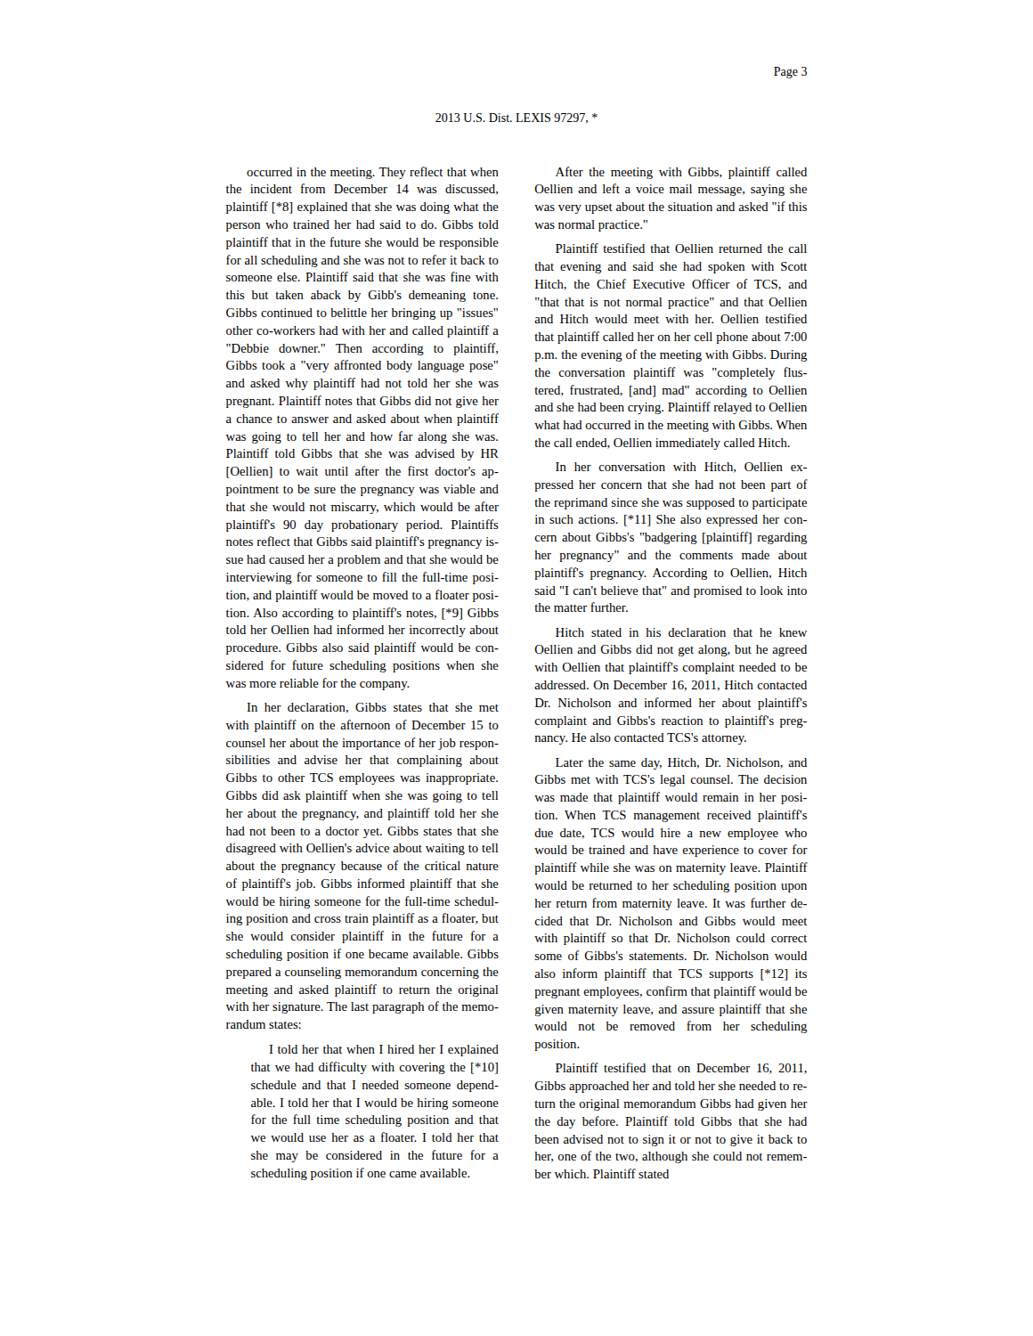Page 3
2013 U.S. Dist. LEXIS 97297, *
occurred in the meeting. They reflect that when the incident from December 14 was discussed, plaintiff [*8] explained that she was doing what the person who trained her had said to do. Gibbs told plaintiff that in the future she would be responsible for all scheduling and she was not to refer it back to someone else. Plaintiff said that she was fine with this but taken aback by Gibb's demeaning tone. Gibbs continued to belittle her bringing up "issues" other co-workers had with her and called plaintiff a "Debbie downer." Then according to plaintiff, Gibbs took a "very affronted body language pose" and asked why plaintiff had not told her she was pregnant. Plaintiff notes that Gibbs did not give her a chance to answer and asked about when plaintiff was going to tell her and how far along she was. Plaintiff told Gibbs that she was advised by HR [Oellien] to wait until after the first doctor's appointment to be sure the pregnancy was viable and that she would not miscarry, which would be after plaintiff's 90 day probationary period. Plaintiffs notes reflect that Gibbs said plaintiff's pregnancy issue had caused her a problem and that she would be interviewing for someone to fill the full-time position, and plaintiff would be moved to a floater position. Also according to plaintiff's notes, [*9] Gibbs told her Oellien had informed her incorrectly about procedure. Gibbs also said plaintiff would be considered for future scheduling positions when she was more reliable for the company.
In her declaration, Gibbs states that she met with plaintiff on the afternoon of December 15 to counsel her about the importance of her job responsibilities and advise her that complaining about Gibbs to other TCS employees was inappropriate. Gibbs did ask plaintiff when she was going to tell her about the pregnancy, and plaintiff told her she had not been to a doctor yet. Gibbs states that she disagreed with Oellien's advice about waiting to tell about the pregnancy because of the critical nature of plaintiff's job. Gibbs informed plaintiff that she would be hiring someone for the full-time scheduling position and cross train plaintiff as a floater, but she would consider plaintiff in the future for a scheduling position if one became available. Gibbs prepared a counseling memorandum concerning the meeting and asked plaintiff to return the original with her signature. The last paragraph of the memorandum states:
I told her that when I hired her I explained that we had difficulty with covering the [*10] schedule and that I needed someone dependable. I told her that I would be hiring someone for the full time scheduling position and that we would use her as a floater. I told her that she may be considered in the future for a scheduling position if one came available.
After the meeting with Gibbs, plaintiff called Oellien and left a voice mail message, saying she was very upset about the situation and asked "if this was normal practice."
Plaintiff testified that Oellien returned the call that evening and said she had spoken with Scott Hitch, the Chief Executive Officer of TCS, and "that that is not normal practice" and that Oellien and Hitch would meet with her. Oellien testified that plaintiff called her on her cell phone about 7:00 p.m. the evening of the meeting with Gibbs. During the conversation plaintiff was "completely flustered, frustrated, [and] mad" according to Oellien and she had been crying. Plaintiff relayed to Oellien what had occurred in the meeting with Gibbs. When the call ended, Oellien immediately called Hitch.
In her conversation with Hitch, Oellien expressed her concern that she had not been part of the reprimand since she was supposed to participate in such actions. [*11] She also expressed her concern about Gibbs's "badgering [plaintiff] regarding her pregnancy" and the comments made about plaintiff's pregnancy. According to Oellien, Hitch said "I can't believe that" and promised to look into the matter further.
Hitch stated in his declaration that he knew Oellien and Gibbs did not get along, but he agreed with Oellien that plaintiff's complaint needed to be addressed. On December 16, 2011, Hitch contacted Dr. Nicholson and informed her about plaintiff's complaint and Gibbs's reaction to plaintiff's pregnancy. He also contacted TCS's attorney.
Later the same day, Hitch, Dr. Nicholson, and Gibbs met with TCS's legal counsel. The decision was made that plaintiff would remain in her position. When TCS management received plaintiff's due date, TCS would hire a new employee who would be trained and have experience to cover for plaintiff while she was on maternity leave. Plaintiff would be returned to her scheduling position upon her return from maternity leave. It was further decided that Dr. Nicholson and Gibbs would meet with plaintiff so that Dr. Nicholson could correct some of Gibbs's statements. Dr. Nicholson would also inform plaintiff that TCS supports [*12] its pregnant employees, confirm that plaintiff would be given maternity leave, and assure plaintiff that she would not be removed from her scheduling position.
Plaintiff testified that on December 16, 2011, Gibbs approached her and told her she needed to return the original memorandum Gibbs had given her the day before. Plaintiff told Gibbs that she had been advised not to sign it or not to give it back to her, one of the two, although she could not remember which. Plaintiff stated